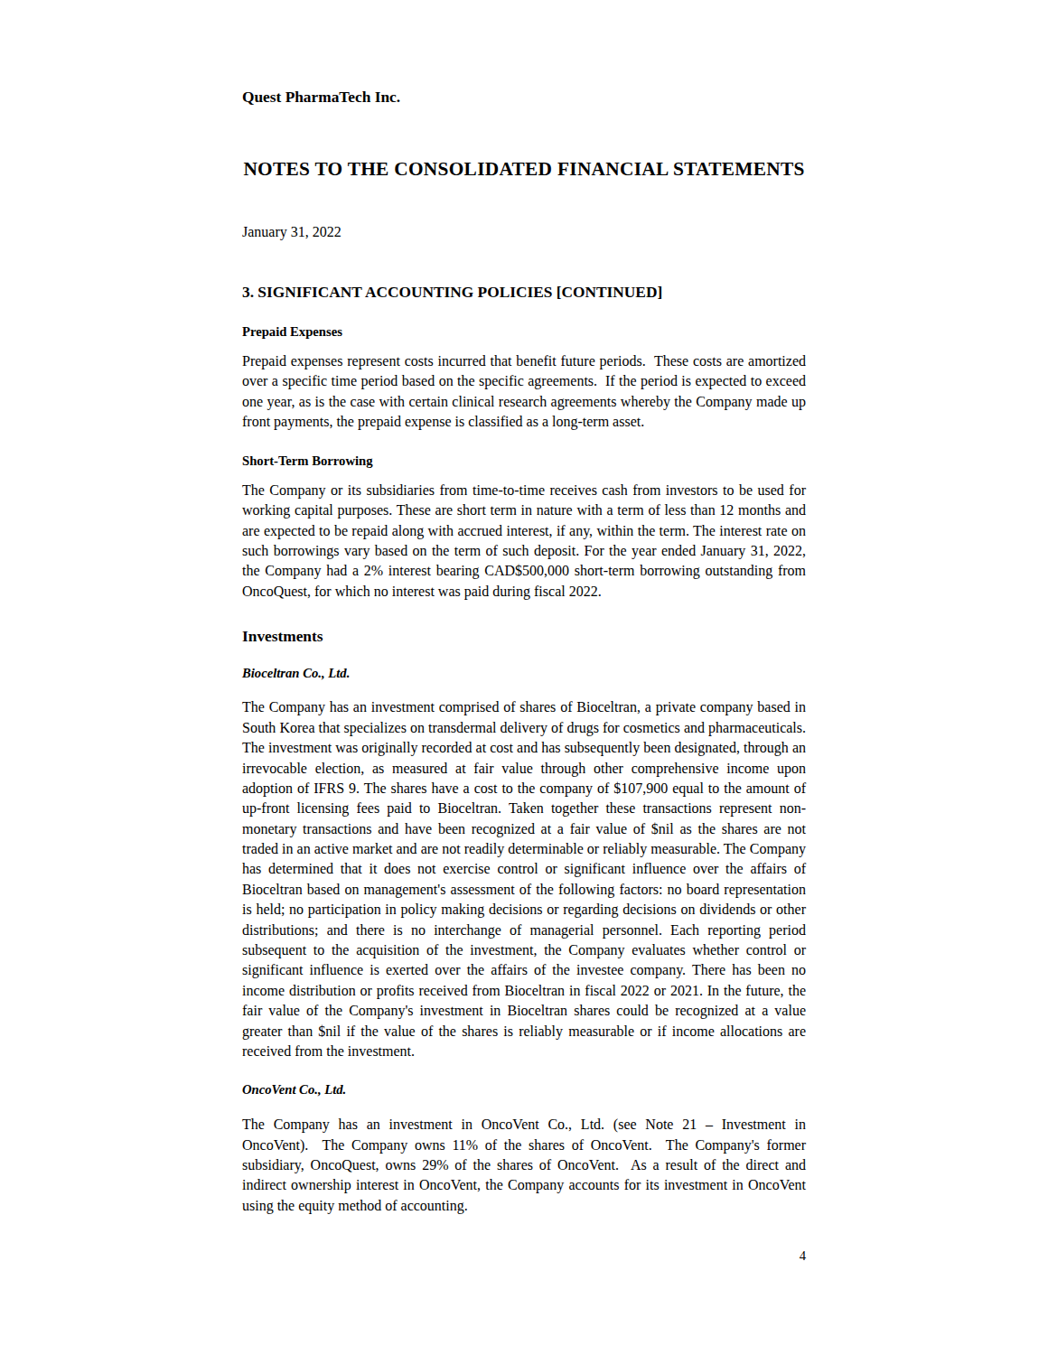Quest PharmaTech Inc.
NOTES TO THE CONSOLIDATED FINANCIAL STATEMENTS
January 31, 2022
3. SIGNIFICANT ACCOUNTING POLICIES [CONTINUED]
Prepaid Expenses
Prepaid expenses represent costs incurred that benefit future periods. These costs are amortized over a specific time period based on the specific agreements. If the period is expected to exceed one year, as is the case with certain clinical research agreements whereby the Company made up front payments, the prepaid expense is classified as a long-term asset.
Short-Term Borrowing
The Company or its subsidiaries from time-to-time receives cash from investors to be used for working capital purposes. These are short term in nature with a term of less than 12 months and are expected to be repaid along with accrued interest, if any, within the term. The interest rate on such borrowings vary based on the term of such deposit. For the year ended January 31, 2022, the Company had a 2% interest bearing CAD$500,000 short-term borrowing outstanding from OncoQuest, for which no interest was paid during fiscal 2022.
Investments
Bioceltran Co., Ltd.
The Company has an investment comprised of shares of Bioceltran, a private company based in South Korea that specializes on transdermal delivery of drugs for cosmetics and pharmaceuticals. The investment was originally recorded at cost and has subsequently been designated, through an irrevocable election, as measured at fair value through other comprehensive income upon adoption of IFRS 9. The shares have a cost to the company of $107,900 equal to the amount of up-front licensing fees paid to Bioceltran. Taken together these transactions represent non-monetary transactions and have been recognized at a fair value of $nil as the shares are not traded in an active market and are not readily determinable or reliably measurable. The Company has determined that it does not exercise control or significant influence over the affairs of Bioceltran based on management's assessment of the following factors: no board representation is held; no participation in policy making decisions or regarding decisions on dividends or other distributions; and there is no interchange of managerial personnel. Each reporting period subsequent to the acquisition of the investment, the Company evaluates whether control or significant influence is exerted over the affairs of the investee company. There has been no income distribution or profits received from Bioceltran in fiscal 2022 or 2021. In the future, the fair value of the Company's investment in Bioceltran shares could be recognized at a value greater than $nil if the value of the shares is reliably measurable or if income allocations are received from the investment.
OncoVent Co., Ltd.
The Company has an investment in OncoVent Co., Ltd. (see Note 21 – Investment in OncoVent). The Company owns 11% of the shares of OncoVent. The Company's former subsidiary, OncoQuest, owns 29% of the shares of OncoVent. As a result of the direct and indirect ownership interest in OncoVent, the Company accounts for its investment in OncoVent using the equity method of accounting.
4